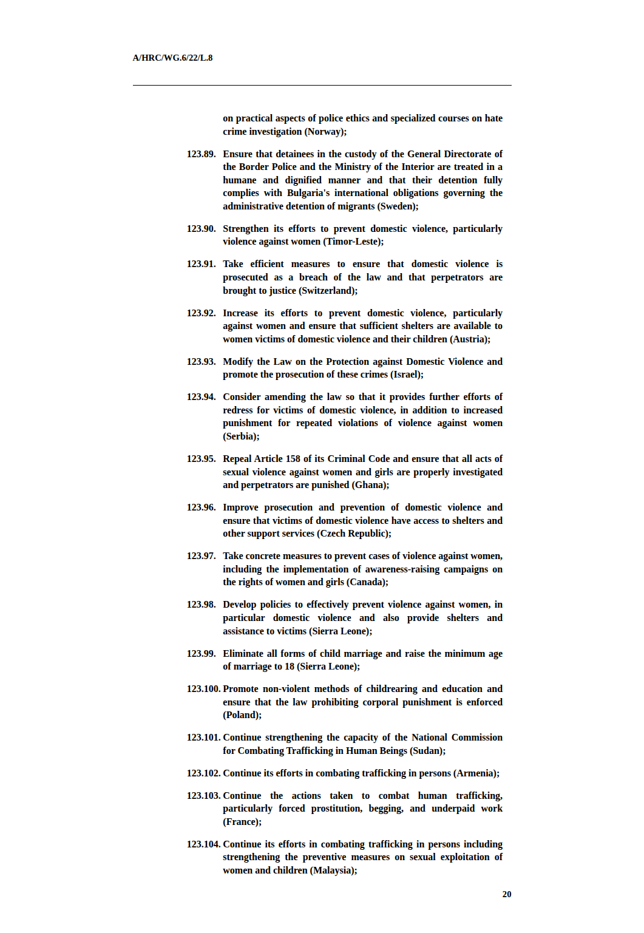A/HRC/WG.6/22/L.8
on practical aspects of police ethics and specialized courses on hate crime investigation (Norway);
123.89. Ensure that detainees in the custody of the General Directorate of the Border Police and the Ministry of the Interior are treated in a humane and dignified manner and that their detention fully complies with Bulgaria's international obligations governing the administrative detention of migrants (Sweden);
123.90. Strengthen its efforts to prevent domestic violence, particularly violence against women (Timor-Leste);
123.91. Take efficient measures to ensure that domestic violence is prosecuted as a breach of the law and that perpetrators are brought to justice (Switzerland);
123.92. Increase its efforts to prevent domestic violence, particularly against women and ensure that sufficient shelters are available to women victims of domestic violence and their children (Austria);
123.93. Modify the Law on the Protection against Domestic Violence and promote the prosecution of these crimes (Israel);
123.94. Consider amending the law so that it provides further efforts of redress for victims of domestic violence, in addition to increased punishment for repeated violations of violence against women (Serbia);
123.95. Repeal Article 158 of its Criminal Code and ensure that all acts of sexual violence against women and girls are properly investigated and perpetrators are punished (Ghana);
123.96. Improve prosecution and prevention of domestic violence and ensure that victims of domestic violence have access to shelters and other support services (Czech Republic);
123.97. Take concrete measures to prevent cases of violence against women, including the implementation of awareness-raising campaigns on the rights of women and girls (Canada);
123.98. Develop policies to effectively prevent violence against women, in particular domestic violence and also provide shelters and assistance to victims (Sierra Leone);
123.99. Eliminate all forms of child marriage and raise the minimum age of marriage to 18 (Sierra Leone);
123.100. Promote non-violent methods of childrearing and education and ensure that the law prohibiting corporal punishment is enforced (Poland);
123.101. Continue strengthening the capacity of the National Commission for Combating Trafficking in Human Beings (Sudan);
123.102. Continue its efforts in combating trafficking in persons (Armenia);
123.103. Continue the actions taken to combat human trafficking, particularly forced prostitution, begging, and underpaid work (France);
123.104. Continue its efforts in combating trafficking in persons including strengthening the preventive measures on sexual exploitation of women and children (Malaysia);
20